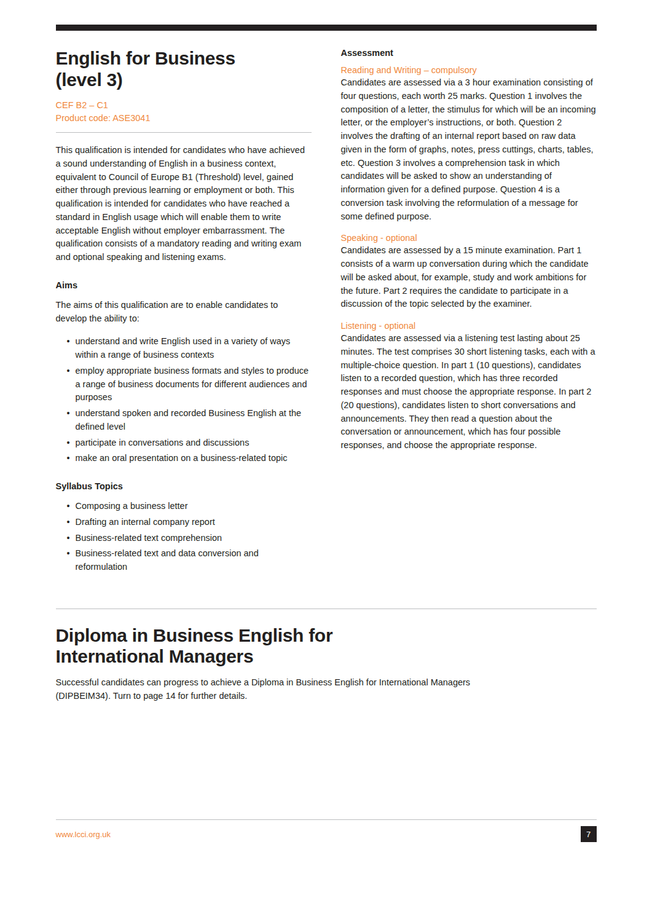English for Business
(level 3)
CEF B2 – C1
Product code: ASE3041
This qualification is intended for candidates who have achieved a sound understanding of English in a business context, equivalent to Council of Europe B1 (Threshold) level, gained either through previous learning or employment or both. This qualification is intended for candidates who have reached a standard in English usage which will enable them to write acceptable English without employer embarrassment. The qualification consists of a mandatory reading and writing exam and optional speaking and listening exams.
Aims
The aims of this qualification are to enable candidates to develop the ability to:
understand and write English used in a variety of ways within a range of business contexts
employ appropriate business formats and styles to produce a range of business documents for different audiences and purposes
understand spoken and recorded Business English at the defined level
participate in conversations and discussions
make an oral presentation on a business-related topic
Syllabus Topics
Composing a business letter
Drafting an internal company report
Business-related text comprehension
Business-related text and data conversion and reformulation
Assessment
Reading and Writing – compulsory
Candidates are assessed via a 3 hour examination consisting of four questions, each worth 25 marks. Question 1 involves the composition of a letter, the stimulus for which will be an incoming letter, or the employer’s instructions, or both. Question 2 involves the drafting of an internal report based on raw data given in the form of graphs, notes, press cuttings, charts, tables, etc. Question 3 involves a comprehension task in which candidates will be asked to show an understanding of information given for a defined purpose. Question 4 is a conversion task involving the reformulation of a message for some defined purpose.
Speaking - optional
Candidates are assessed by a 15 minute examination. Part 1 consists of a warm up conversation during which the candidate will be asked about, for example, study and work ambitions for the future. Part 2 requires the candidate to participate in a discussion of the topic selected by the examiner.
Listening - optional
Candidates are assessed via a listening test lasting about 25 minutes. The test comprises 30 short listening tasks, each with a multiple-choice question. In part 1 (10 questions), candidates listen to a recorded question, which has three recorded responses and must choose the appropriate response. In part 2 (20 questions), candidates listen to short conversations and announcements. They then read a question about the conversation or announcement, which has four possible responses, and choose the appropriate response.
Diploma in Business English for
International Managers
Successful candidates can progress to achieve a Diploma in Business English for International Managers (DIPBEIM34). Turn to page 14 for further details.
www.lcci.org.uk
7